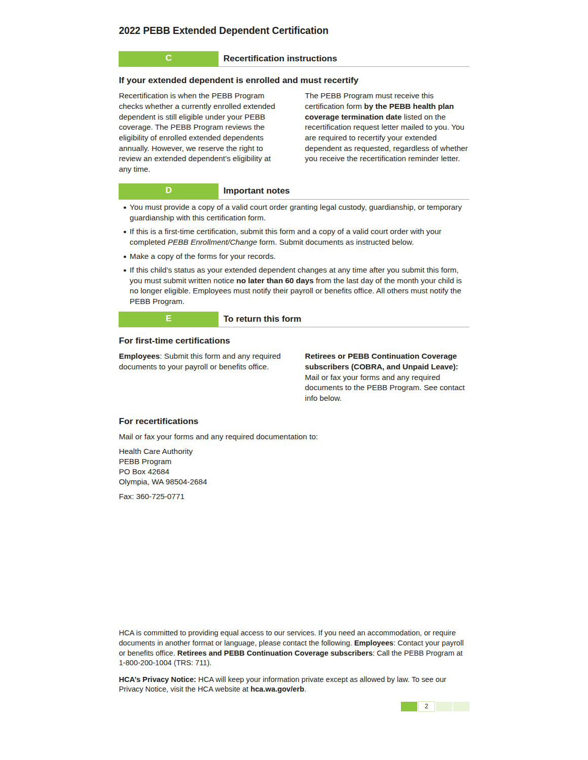2022 PEBB Extended Dependent Certification
C
Recertification instructions
If your extended dependent is enrolled and must recertify
Recertification is when the PEBB Program checks whether a currently enrolled extended dependent is still eligible under your PEBB coverage. The PEBB Program reviews the eligibility of enrolled extended dependents annually. However, we reserve the right to review an extended dependent’s eligibility at any time.
The PEBB Program must receive this certification form by the PEBB health plan coverage termination date listed on the recertification request letter mailed to you. You are required to recertify your extended dependent as requested, regardless of whether you receive the recertification reminder letter.
D
Important notes
You must provide a copy of a valid court order granting legal custody, guardianship, or temporary guardianship with this certification form.
If this is a first-time certification, submit this form and a copy of a valid court order with your completed PEBB Enrollment/Change form. Submit documents as instructed below.
Make a copy of the forms for your records.
If this child’s status as your extended dependent changes at any time after you submit this form, you must submit written notice no later than 60 days from the last day of the month your child is no longer eligible. Employees must notify their payroll or benefits office. All others must notify the PEBB Program.
E
To return this form
For first-time certifications
Employees: Submit this form and any required documents to your payroll or benefits office.
Retirees or PEBB Continuation Coverage subscribers (COBRA, and Unpaid Leave): Mail or fax your forms and any required documents to the PEBB Program. See contact info below.
For recertifications
Mail or fax your forms and any required documentation to:
Health Care Authority
PEBB Program
PO Box 42684
Olympia, WA 98504-2684
Fax: 360-725-0771
HCA is committed to providing equal access to our services. If you need an accommodation, or require documents in another format or language, please contact the following. Employees: Contact your payroll or benefits office. Retirees and PEBB Continuation Coverage subscribers: Call the PEBB Program at 1-800-200-1004 (TRS: 711).
HCA’s Privacy Notice: HCA will keep your information private except as allowed by law. To see our Privacy Notice, visit the HCA website at hca.wa.gov/erb.
2